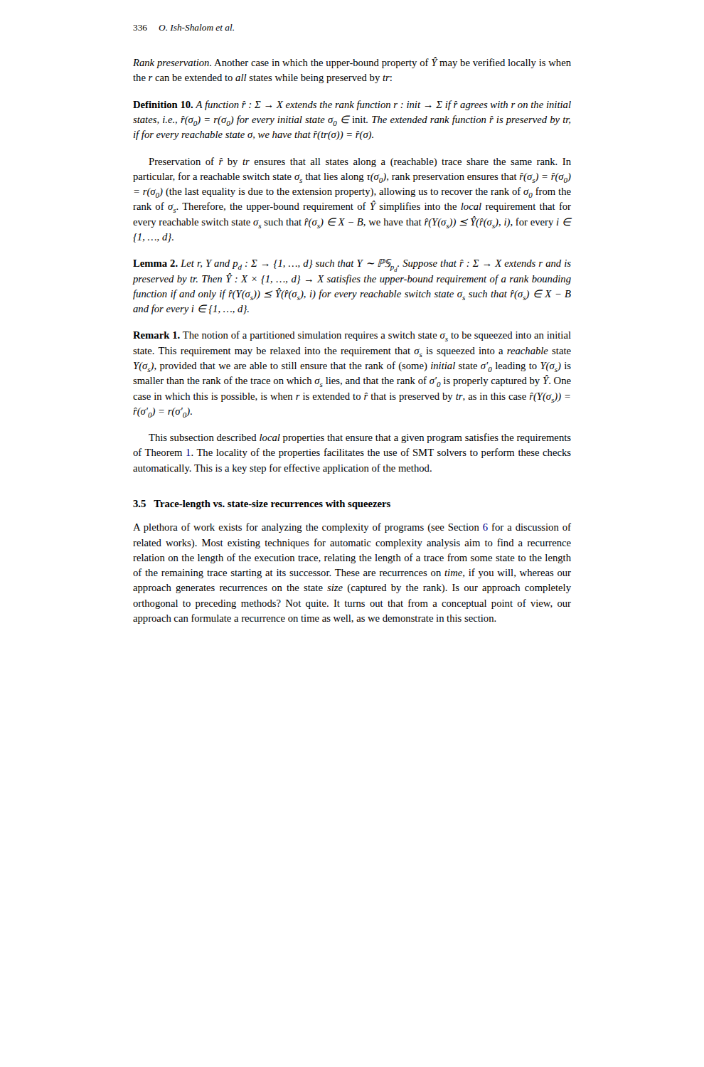336 O. Ish-Shalom et al.
Rank preservation. Another case in which the upper-bound property of Ŷ may be verified locally is when the r can be extended to all states while being preserved by tr:
Definition 10. A function r̂ : Σ → X extends the rank function r : init → Σ if r̂ agrees with r on the initial states, i.e., r̂(σ0) = r(σ0) for every initial state σ0 ∈ init. The extended rank function r̂ is preserved by tr, if for every reachable state σ, we have that r̂(tr(σ)) = r̂(σ).
Preservation of r̂ by tr ensures that all states along a (reachable) trace share the same rank. In particular, for a reachable switch state σs that lies along τ(σ0), rank preservation ensures that r̂(σs) = r̂(σ0) = r(σ0) (the last equality is due to the extension property), allowing us to recover the rank of σ0 from the rank of σs. Therefore, the upper-bound requirement of Ŷ simplifies into the local requirement that for every reachable switch state σs such that r̂(σs) ∈ X − B, we have that r̂(Y(σs)) ⪯ Ŷ(r̂(σs), i), for every i ∈ {1, …, d}.
Lemma 2. Let r, Y and pd : Σ → {1, …, d} such that Y ∼ ℙ𝕊pd. Suppose that r̂ : Σ → X extends r and is preserved by tr. Then Ŷ : X × {1, …, d} → X satisfies the upper-bound requirement of a rank bounding function if and only if r̂(Y(σs)) ⪯ Ŷ(r̂(σs), i) for every reachable switch state σs such that r̂(σs) ∈ X − B and for every i ∈ {1, …, d}.
Remark 1. The notion of a partitioned simulation requires a switch state σs to be squeezed into an initial state. This requirement may be relaxed into the requirement that σs is squeezed into a reachable state Y(σs), provided that we are able to still ensure that the rank of (some) initial state σ′0 leading to Y(σs) is smaller than the rank of the trace on which σs lies, and that the rank of σ′0 is properly captured by Ŷ. One case in which this is possible, is when r is extended to r̂ that is preserved by tr, as in this case r̂(Y(σs)) = r̂(σ′0) = r(σ′0).
This subsection described local properties that ensure that a given program satisfies the requirements of Theorem 1. The locality of the properties facilitates the use of SMT solvers to perform these checks automatically. This is a key step for effective application of the method.
3.5 Trace-length vs. state-size recurrences with squeezers
A plethora of work exists for analyzing the complexity of programs (see Section 6 for a discussion of related works). Most existing techniques for automatic complexity analysis aim to find a recurrence relation on the length of the execution trace, relating the length of a trace from some state to the length of the remaining trace starting at its successor. These are recurrences on time, if you will, whereas our approach generates recurrences on the state size (captured by the rank). Is our approach completely orthogonal to preceding methods? Not quite. It turns out that from a conceptual point of view, our approach can formulate a recurrence on time as well, as we demonstrate in this section.